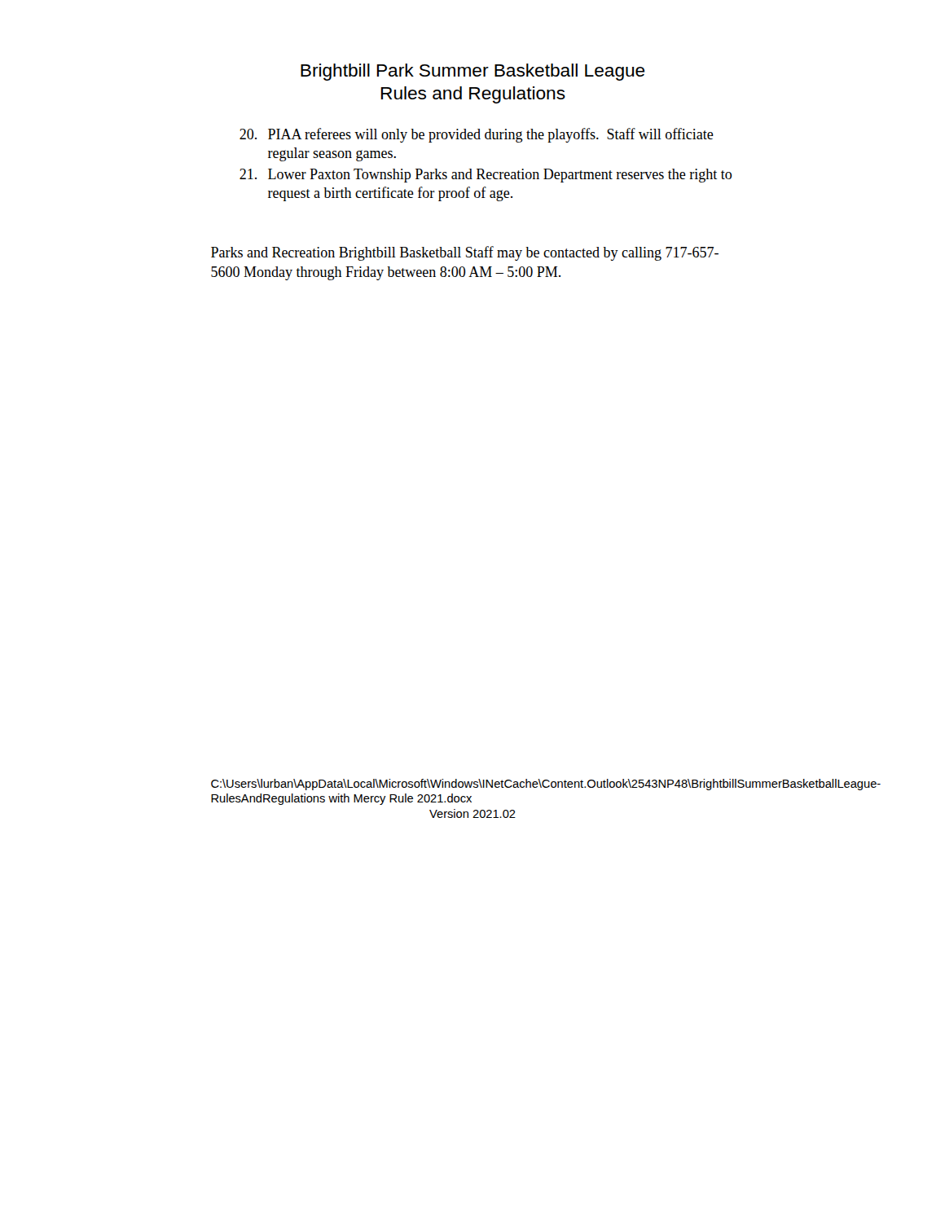Brightbill Park Summer Basketball League
Rules and Regulations
PIAA referees will only be provided during the playoffs. Staff will officiate regular season games.
Lower Paxton Township Parks and Recreation Department reserves the right to request a birth certificate for proof of age.
Parks and Recreation Brightbill Basketball Staff may be contacted by calling 717-657-5600 Monday through Friday between 8:00 AM – 5:00 PM.
C:\Users\lurban\AppData\Local\Microsoft\Windows\INetCache\Content.Outlook\2543NP48\BrightbillSummerBasketballLeague-RulesAndRegulations with Mercy Rule 2021.docx Version 2021.02